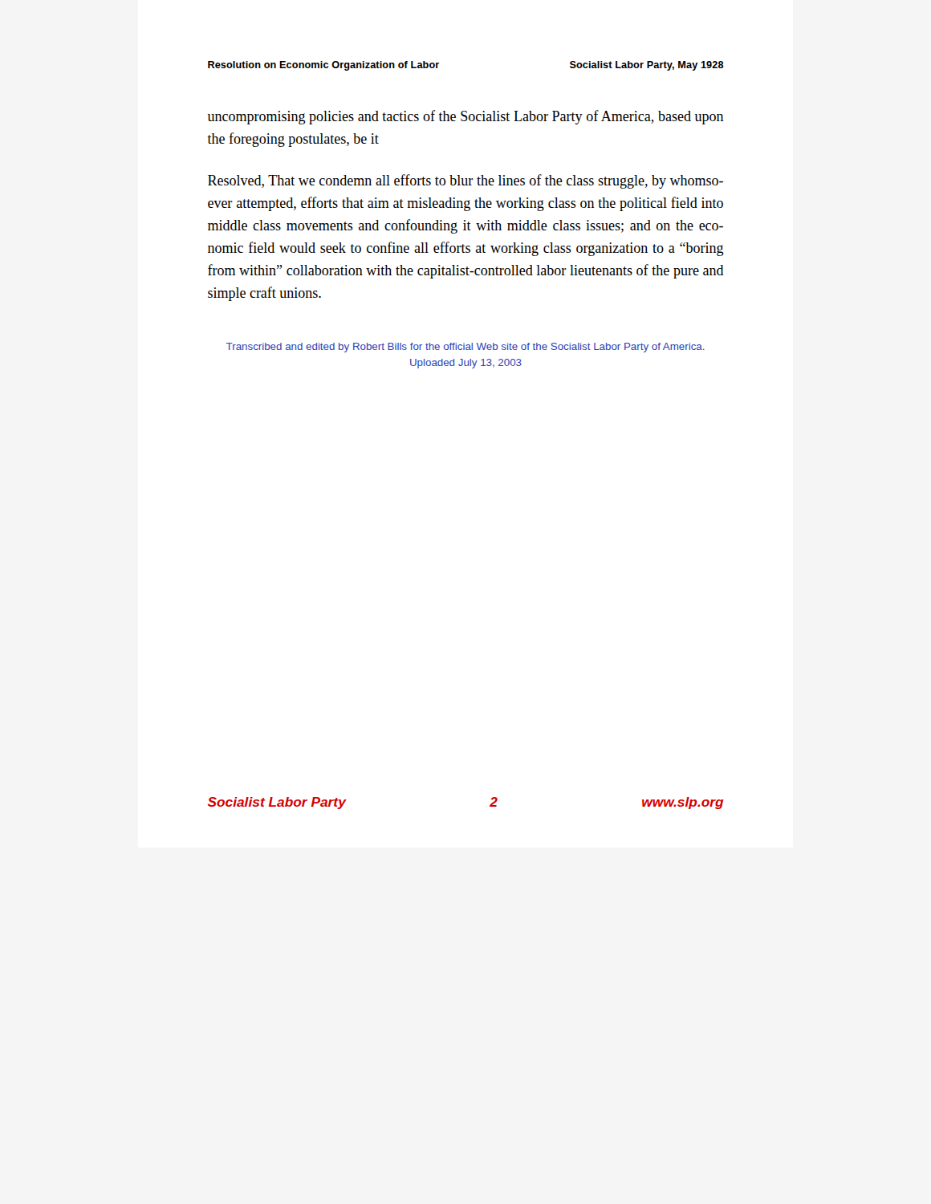Resolution on Economic Organization of Labor
Socialist Labor Party, May 1928
uncompromising policies and tactics of the Socialist Labor Party of America, based upon the foregoing postulates, be it
Resolved, That we condemn all efforts to blur the lines of the class struggle, by whomsoever attempted, efforts that aim at misleading the working class on the political field into middle class movements and confounding it with middle class issues; and on the economic field would seek to confine all efforts at working class organization to a “boring from within” collaboration with the capitalist-controlled labor lieutenants of the pure and simple craft unions.
Transcribed and edited by Robert Bills for the official Web site of the Socialist Labor Party of America. Uploaded July 13, 2003
Socialist Labor Party
2
www.slp.org